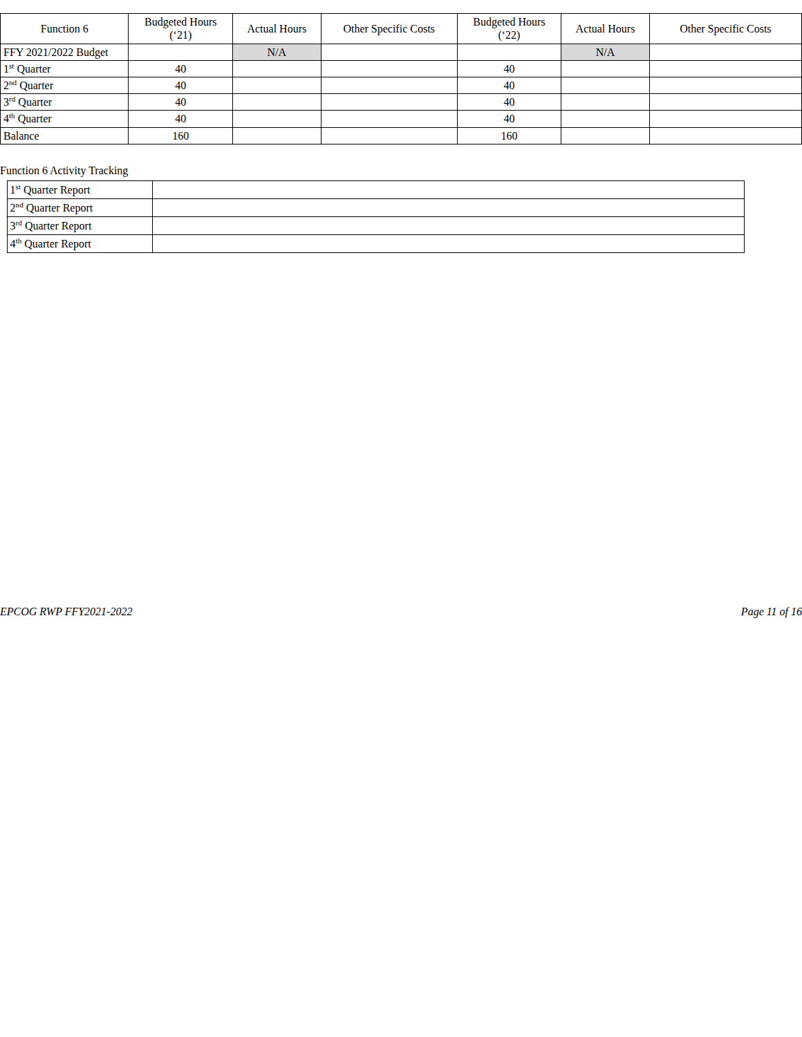| Function 6 | Budgeted Hours (‘21) | Actual Hours | Other Specific Costs | Budgeted Hours (‘22) | Actual Hours | Other Specific Costs |
| --- | --- | --- | --- | --- | --- | --- |
| FFY 2021/2022 Budget | | N/A | | | N/A | |
| 1 st Quarter | 40 | | | 40 | | |
| 2 nd Quarter | 40 | | | 40 | | |
| 3 rd Quarter | 40 | | | 40 | | |
| 4 th Quarter | 40 | | | 40 | | |
| Balance | 160 | | | 160 | | |
Function 6 Activity Tracking
| 1 st Quarter Report | |
| 2 nd Quarter Report | |
| 3 rd Quarter Report | |
| 4 th Quarter Report | |
EPCOG RWP FFY2021-2022
Page 11 of 16